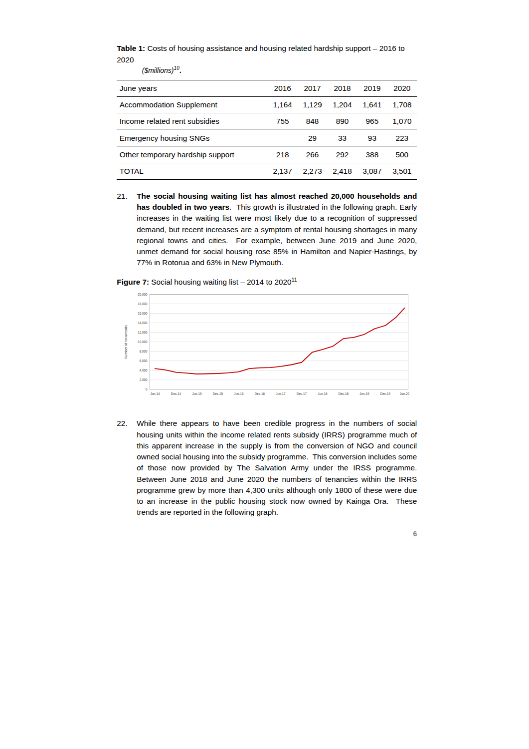Table 1: Costs of housing assistance and housing related hardship support – 2016 to 2020 ($millions)10.
| June years | 2016 | 2017 | 2018 | 2019 | 2020 |
| --- | --- | --- | --- | --- | --- |
| Accommodation Supplement | 1,164 | 1,129 | 1,204 | 1,641 | 1,708 |
| Income related rent subsidies | 755 | 848 | 890 | 965 | 1,070 |
| Emergency housing SNGs | | 29 | 33 | 93 | 223 |
| Other temporary hardship support | 218 | 266 | 292 | 388 | 500 |
| TOTAL | 2,137 | 2,273 | 2,418 | 3,087 | 3,501 |
21. The social housing waiting list has almost reached 20,000 households and has doubled in two years. This growth is illustrated in the following graph. Early increases in the waiting list were most likely due to a recognition of suppressed demand, but recent increases are a symptom of rental housing shortages in many regional towns and cities. For example, between June 2019 and June 2020, unmet demand for social housing rose 85% in Hamilton and Napier-Hastings, by 77% in Rotorua and 63% in New Plymouth.
Figure 7: Social housing waiting list – 2014 to 202011
0 2,000 4,000 6,000 8,000 10,000 12,000 14,000 16,000 18,000 20,000 Number of households Jun-14 Dec-14 Jun-15 Dec-15 Jun-16 Dec-16 Jun-17 Dec-17 Jun-18 Dec-18 Jun-19 Dec-19 Jun-20
22. While there appears to have been credible progress in the numbers of social housing units within the income related rents subsidy (IRRS) programme much of this apparent increase in the supply is from the conversion of NGO and council owned social housing into the subsidy programme. This conversion includes some of those now provided by The Salvation Army under the IRSS programme. Between June 2018 and June 2020 the numbers of tenancies within the IRRS programme grew by more than 4,300 units although only 1800 of these were due to an increase in the public housing stock now owned by Kainga Ora. These trends are reported in the following graph.
6